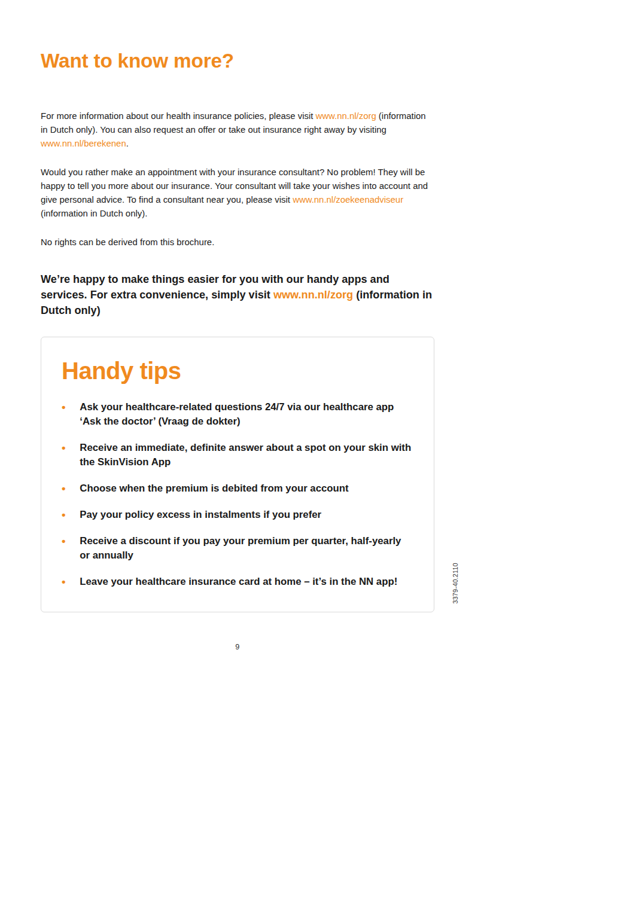Want to know more?
For more information about our health insurance policies, please visit www.nn.nl/zorg (information in Dutch only). You can also request an offer or take out insurance right away by visiting www.nn.nl/berekenen.
Would you rather make an appointment with your insurance consultant? No problem! They will be happy to tell you more about our insurance. Your consultant will take your wishes into account and give personal advice. To find a consultant near you, please visit www.nn.nl/zoekeenadviseur (information in Dutch only).
No rights can be derived from this brochure.
We’re happy to make things easier for you with our handy apps and services. For extra convenience, simply visit www.nn.nl/zorg (information in Dutch only)
Handy tips
Ask your healthcare-related questions 24/7 via our healthcare app ‘Ask the doctor’ (Vraag de dokter)
Receive an immediate, definite answer about a spot on your skin with the SkinVision App
Choose when the premium is debited from your account
Pay your policy excess in instalments if you prefer
Receive a discount if you pay your premium per quarter, half-yearly or annually
Leave your healthcare insurance card at home – it’s in the NN app!
3379-40.2110
9